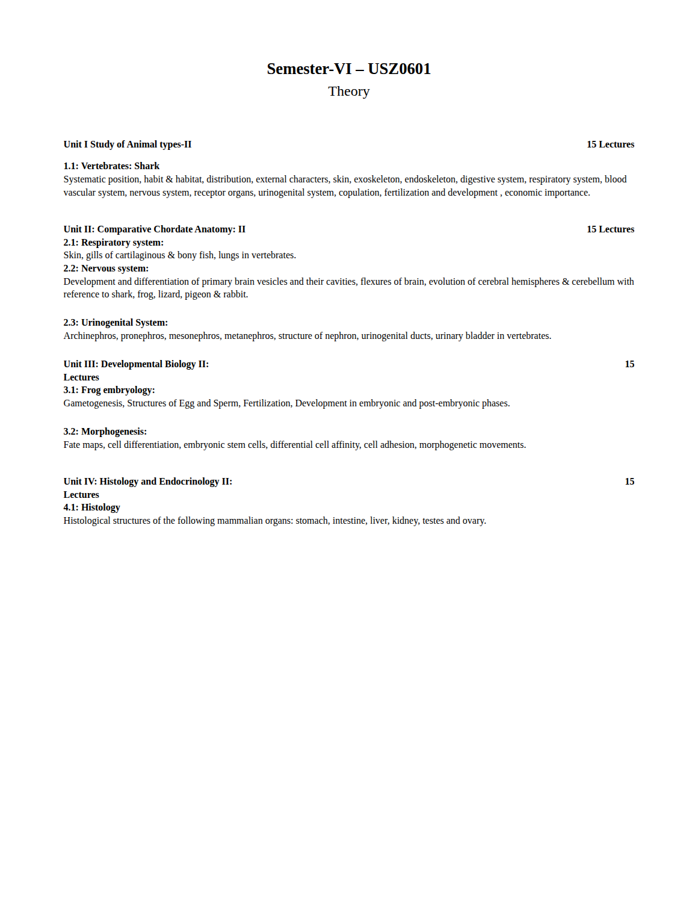Semester-VI – USZ0601
Theory
Unit I Study of Animal types-II 15 Lectures
1.1: Vertebrates: Shark
Systematic position, habit & habitat, distribution, external characters, skin, exoskeleton, endoskeleton, digestive system, respiratory system, blood vascular system, nervous system, receptor organs, urinogenital system, copulation, fertilization and development , economic importance.
Unit II: Comparative Chordate Anatomy: II 15 Lectures
2.1: Respiratory system:
Skin, gills of cartilaginous & bony fish, lungs in vertebrates.
2.2: Nervous system:
Development and differentiation of primary brain vesicles and their cavities, flexures of brain, evolution of cerebral hemispheres & cerebellum with reference to shark, frog, lizard, pigeon & rabbit.
2.3: Urinogenital System:
Archinephros, pronephros, mesonephros, metanephros, structure of nephron, urinogenital ducts, urinary bladder in vertebrates.
Unit III: Developmental Biology II: 15
Lectures
3.1: Frog embryology:
Gametogenesis, Structures of Egg and Sperm, Fertilization, Development in embryonic and post-embryonic phases.
3.2: Morphogenesis:
Fate maps, cell differentiation, embryonic stem cells, differential cell affinity, cell adhesion, morphogenetic movements.
Unit IV: Histology and Endocrinology II: 15
Lectures
4.1: Histology
Histological structures of the following mammalian organs: stomach, intestine, liver, kidney, testes and ovary.